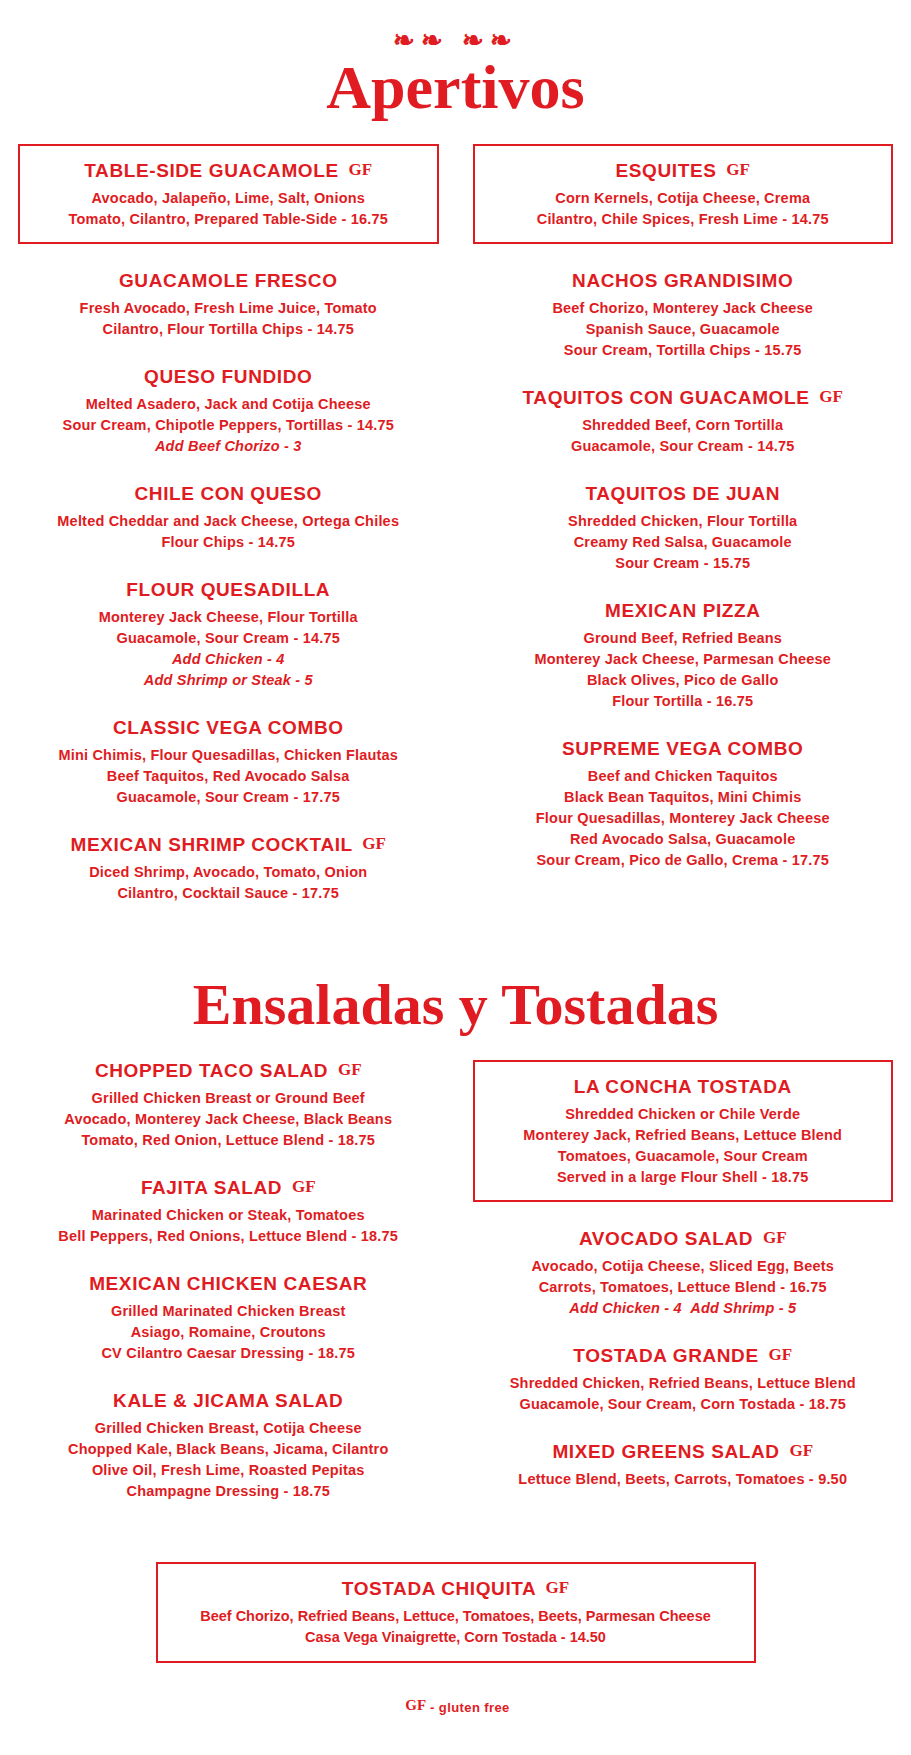❧❧ ❧❧
Apertivos
Table-Side Guacamole GF
Avocado, Jalapeño, Lime, Salt, Onions
Tomato, Cilantro, Prepared Table-Side - 16.75
Guacamole Fresco
Fresh Avocado, Fresh Lime Juice, Tomato
Cilantro, Flour Tortilla Chips - 14.75
Queso Fundido
Melted Asadero, Jack and Cotija Cheese
Sour Cream, Chipotle Peppers, Tortillas - 14.75
Add Beef Chorizo - 3
Chile Con Queso
Melted Cheddar and Jack Cheese, Ortega Chiles
Flour Chips - 14.75
Flour Quesadilla
Monterey Jack Cheese, Flour Tortilla
Guacamole, Sour Cream - 14.75
Add Chicken - 4 Add Shrimp or Steak - 5
Classic Vega Combo
Mini Chimis, Flour Quesadillas, Chicken Flautas
Beef Taquitos, Red Avocado Salsa
Guacamole, Sour Cream - 17.75
Mexican Shrimp Cocktail GF
Diced Shrimp, Avocado, Tomato, Onion
Cilantro, Cocktail Sauce - 17.75
Esquites GF
Corn Kernels, Cotija Cheese, Crema
Cilantro, Chile Spices, Fresh Lime - 14.75
Nachos Grandisimo
Beef Chorizo, Monterey Jack Cheese
Spanish Sauce, Guacamole
Sour Cream, Tortilla Chips - 15.75
Taquitos Con Guacamole GF
Shredded Beef, Corn Tortilla
Guacamole, Sour Cream - 14.75
Taquitos De Juan
Shredded Chicken, Flour Tortilla
Creamy Red Salsa, Guacamole
Sour Cream - 15.75
Mexican Pizza
Ground Beef, Refried Beans
Monterey Jack Cheese, Parmesan Cheese
Black Olives, Pico de Gallo
Flour Tortilla - 16.75
Supreme Vega Combo
Beef and Chicken Taquitos
Black Bean Taquitos, Mini Chimis
Flour Quesadillas, Monterey Jack Cheese
Red Avocado Salsa, Guacamole
Sour Cream, Pico de Gallo, Crema - 17.75
Ensaladas y Tostadas
Chopped Taco Salad GF
Grilled Chicken Breast or Ground Beef
Avocado, Monterey Jack Cheese, Black Beans
Tomato, Red Onion, Lettuce Blend - 18.75
Fajita Salad GF
Marinated Chicken or Steak, Tomatoes
Bell Peppers, Red Onions, Lettuce Blend - 18.75
Mexican Chicken Caesar
Grilled Marinated Chicken Breast
Asiago, Romaine, Croutons
CV Cilantro Caesar Dressing - 18.75
Kale & Jicama Salad
Grilled Chicken Breast, Cotija Cheese
Chopped Kale, Black Beans, Jicama, Cilantro
Olive Oil, Fresh Lime, Roasted Pepitas
Champagne Dressing - 18.75
La Concha Tostada
Shredded Chicken or Chile Verde
Monterey Jack, Refried Beans, Lettuce Blend
Tomatoes, Guacamole, Sour Cream
Served in a large Flour Shell - 18.75
Avocado Salad GF
Avocado, Cotija Cheese, Sliced Egg, Beets
Carrots, Tomatoes, Lettuce Blend - 16.75
Add Chicken - 4 Add Shrimp - 5
Tostada Grande GF
Shredded Chicken, Refried Beans, Lettuce Blend
Guacamole, Sour Cream, Corn Tostada - 18.75
Mixed Greens Salad GF
Lettuce Blend, Beets, Carrots, Tomatoes - 9.50
Tostada Chiquita GF
Beef Chorizo, Refried Beans, Lettuce, Tomatoes, Beets, Parmesan Cheese
Casa Vega Vinaigrette, Corn Tostada - 14.50
GF - gluten free